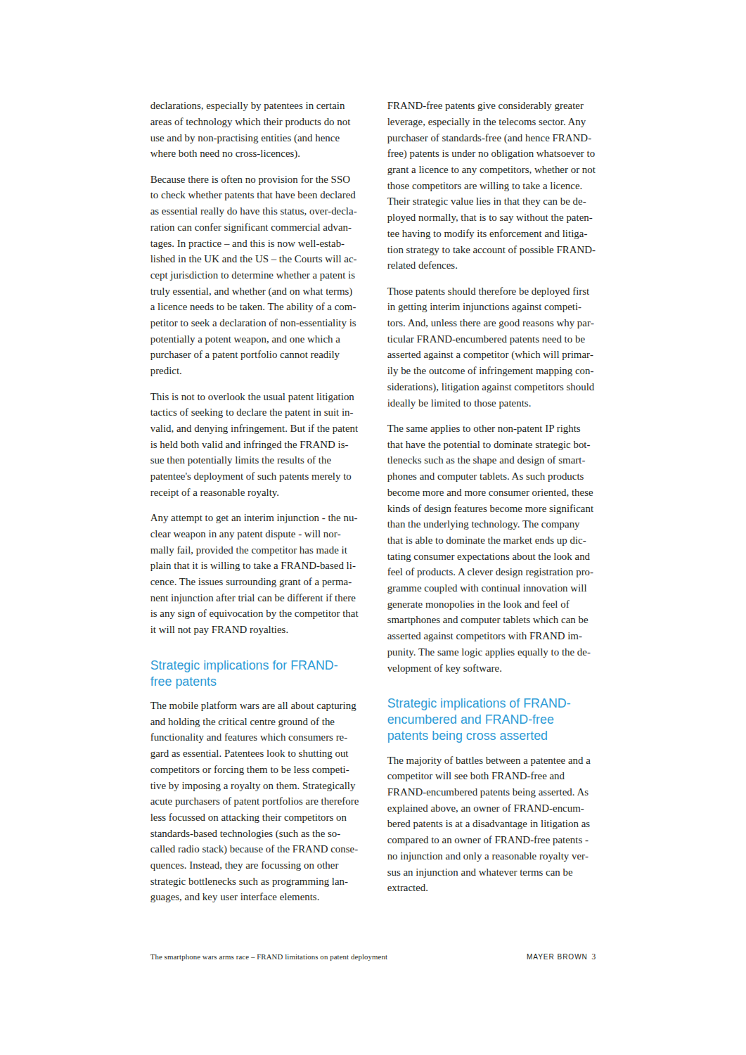declarations, especially by patentees in certain areas of technology which their products do not use and by non-practising entities (and hence where both need no cross-licences).
Because there is often no provision for the SSO to check whether patents that have been declared as essential really do have this status, over-declaration can confer significant commercial advantages. In practice – and this is now well-established in the UK and the US – the Courts will accept jurisdiction to determine whether a patent is truly essential, and whether (and on what terms) a licence needs to be taken. The ability of a competitor to seek a declaration of non-essentiality is potentially a potent weapon, and one which a purchaser of a patent portfolio cannot readily predict.
This is not to overlook the usual patent litigation tactics of seeking to declare the patent in suit invalid, and denying infringement. But if the patent is held both valid and infringed the FRAND issue then potentially limits the results of the patentee's deployment of such patents merely to receipt of a reasonable royalty.
Any attempt to get an interim injunction - the nuclear weapon in any patent dispute - will normally fail, provided the competitor has made it plain that it is willing to take a FRAND-based licence. The issues surrounding grant of a permanent injunction after trial can be different if there is any sign of equivocation by the competitor that it will not pay FRAND royalties.
Strategic implications for FRAND-free patents
The mobile platform wars are all about capturing and holding the critical centre ground of the functionality and features which consumers regard as essential. Patentees look to shutting out competitors or forcing them to be less competitive by imposing a royalty on them. Strategically acute purchasers of patent portfolios are therefore less focussed on attacking their competitors on standards-based technologies (such as the so-called radio stack) because of the FRAND consequences. Instead, they are focussing on other strategic bottlenecks such as programming languages, and key user interface elements.
FRAND-free patents give considerably greater leverage, especially in the telecoms sector. Any purchaser of standards-free (and hence FRAND-free) patents is under no obligation whatsoever to grant a licence to any competitors, whether or not those competitors are willing to take a licence. Their strategic value lies in that they can be deployed normally, that is to say without the patentee having to modify its enforcement and litigation strategy to take account of possible FRAND-related defences.
Those patents should therefore be deployed first in getting interim injunctions against competitors. And, unless there are good reasons why particular FRAND-encumbered patents need to be asserted against a competitor (which will primarily be the outcome of infringement mapping considerations), litigation against competitors should ideally be limited to those patents.
The same applies to other non-patent IP rights that have the potential to dominate strategic bottlenecks such as the shape and design of smartphones and computer tablets. As such products become more and more consumer oriented, these kinds of design features become more significant than the underlying technology. The company that is able to dominate the market ends up dictating consumer expectations about the look and feel of products. A clever design registration programme coupled with continual innovation will generate monopolies in the look and feel of smartphones and computer tablets which can be asserted against competitors with FRAND impunity. The same logic applies equally to the development of key software.
Strategic implications of FRAND-encumbered and FRAND-free patents being cross asserted
The majority of battles between a patentee and a competitor will see both FRAND-free and FRAND-encumbered patents being asserted. As explained above, an owner of FRAND-encumbered patents is at a disadvantage in litigation as compared to an owner of FRAND-free patents - no injunction and only a reasonable royalty versus an injunction and whatever terms can be extracted.
The smartphone wars arms race – FRAND limitations on patent deployment MAYER BROWN3